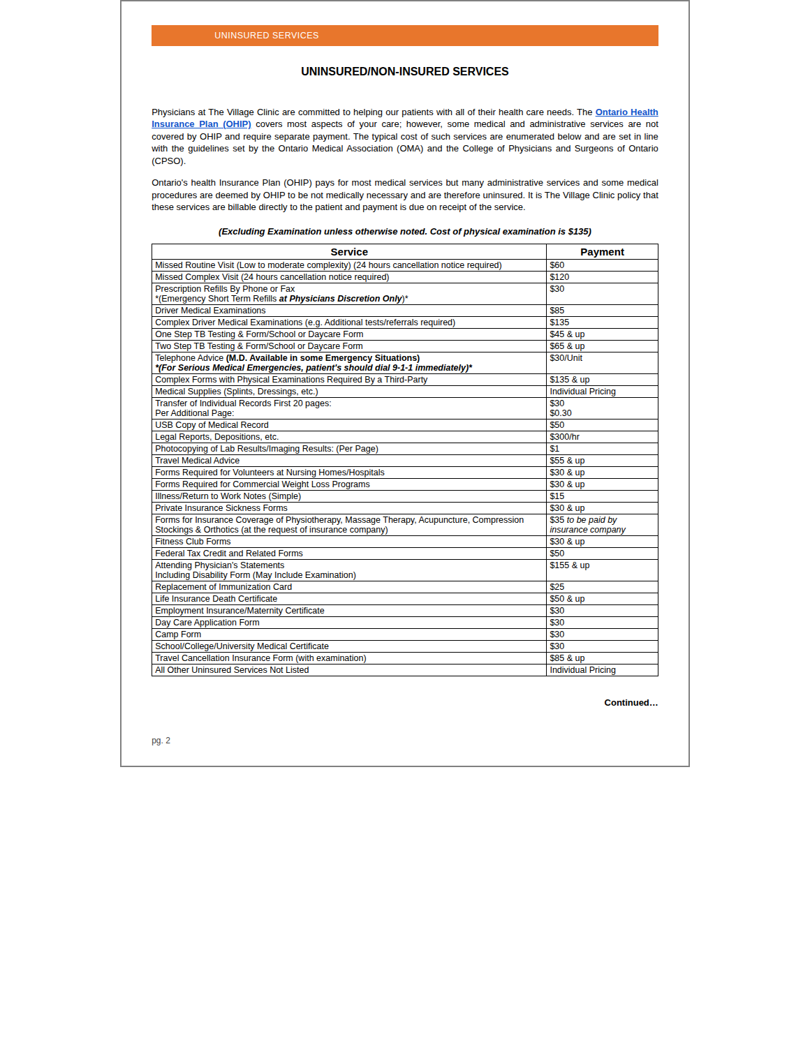UNINSURED SERVICES
UNINSURED/NON-INSURED SERVICES
Physicians at The Village Clinic are committed to helping our patients with all of their health care needs. The Ontario Health Insurance Plan (OHIP) covers most aspects of your care; however, some medical and administrative services are not covered by OHIP and require separate payment. The typical cost of such services are enumerated below and are set in line with the guidelines set by the Ontario Medical Association (OMA) and the College of Physicians and Surgeons of Ontario (CPSO).
Ontario's health Insurance Plan (OHIP) pays for most medical services but many administrative services and some medical procedures are deemed by OHIP to be not medically necessary and are therefore uninsured. It is The Village Clinic policy that these services are billable directly to the patient and payment is due on receipt of the service.
(Excluding Examination unless otherwise noted. Cost of physical examination is $135)
| Service | Payment |
| --- | --- |
| Missed Routine Visit (Low to moderate complexity) (24 hours cancellation notice required) | $60 |
| Missed Complex Visit (24 hours cancellation notice required) | $120 |
| Prescription Refills By Phone or Fax *(Emergency Short Term Refills at Physicians Discretion Only )* | $30 |
| Driver Medical Examinations | $85 |
| Complex Driver Medical Examinations (e.g. Additional tests/referrals required) | $135 |
| One Step TB Testing & Form/School or Daycare Form | $45 & up |
| Two Step TB Testing & Form/School or Daycare Form | $65 & up |
| Telephone Advice (M.D. Available in some Emergency Situations) *(For Serious Medical Emergencies, patient's should dial 9-1-1 immediately)* | $30/Unit |
| Complex Forms with Physical Examinations Required By a Third-Party | $135 & up |
| Medical Supplies (Splints, Dressings, etc.) | Individual Pricing |
| Transfer of Individual Records First 20 pages: Per Additional Page: | $30 $0.30 |
| USB Copy of Medical Record | $50 |
| Legal Reports, Depositions, etc. | $300/hr |
| Photocopying of Lab Results/Imaging Results: (Per Page) | $1 |
| Travel Medical Advice | $55 & up |
| Forms Required for Volunteers at Nursing Homes/Hospitals | $30 & up |
| Forms Required for Commercial Weight Loss Programs | $30 & up |
| Illness/Return to Work Notes (Simple) | $15 |
| Private Insurance Sickness Forms | $30 & up |
| Forms for Insurance Coverage of Physiotherapy, Massage Therapy, Acupuncture, Compression Stockings & Orthotics (at the request of insurance company) | $35 to be paid by insurance company |
| Fitness Club Forms | $30 & up |
| Federal Tax Credit and Related Forms | $50 |
| Attending Physician's Statements Including Disability Form (May Include Examination) | $155 & up |
| Replacement of Immunization Card | $25 |
| Life Insurance Death Certificate | $50 & up |
| Employment Insurance/Maternity Certificate | $30 |
| Day Care Application Form | $30 |
| Camp Form | $30 |
| School/College/University Medical Certificate | $30 |
| Travel Cancellation Insurance Form (with examination) | $85 & up |
| All Other Uninsured Services Not Listed | Individual Pricing |
Continued…
pg. 2